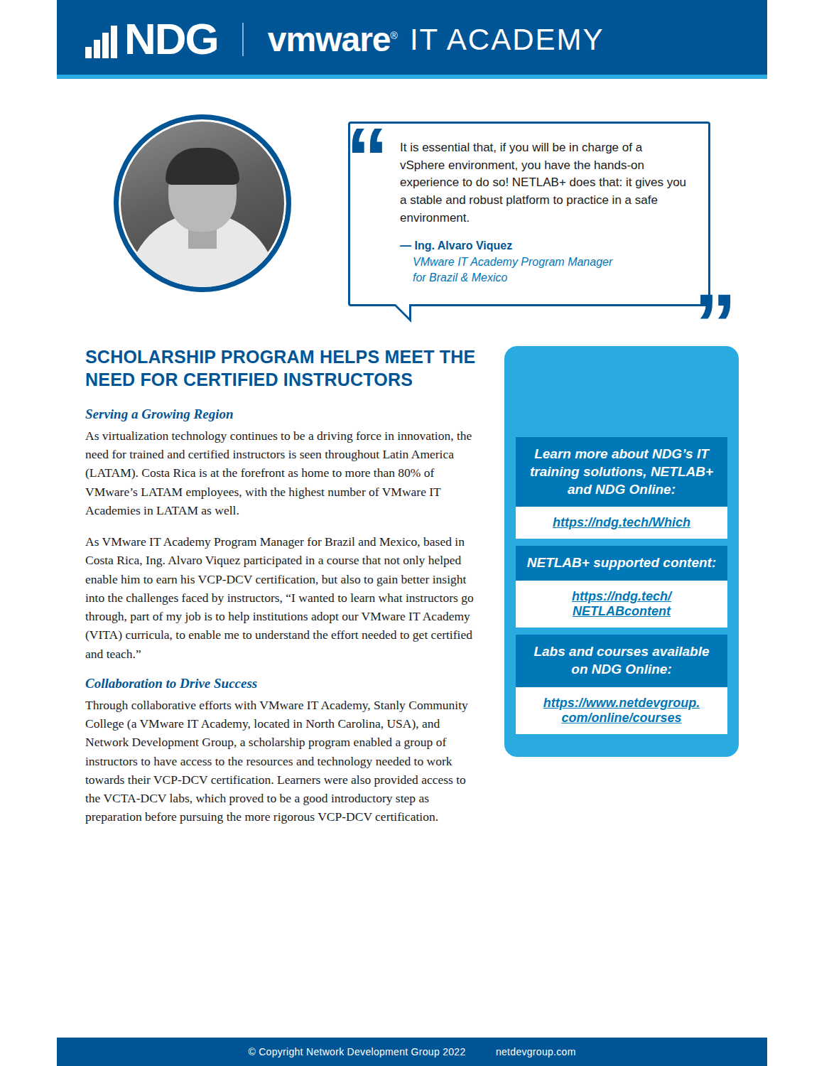NDG
vmware®
IT ACADEMY
“
It is essential that, if you will be in charge of a vSphere environment, you have the hands-on experience to do so! NETLAB+ does that: it gives you a stable and robust platform to practice in a safe environment.
— Ing. Alvaro Viquez VMware IT Academy Program Manager
for Brazil & Mexico
”
Scholarship Program Helps Meet the Need for Certified Instructors
Serving a Growing Region
As virtualization technology continues to be a driving force in innovation, the need for trained and certified instructors is seen throughout Latin America (LATAM). Costa Rica is at the forefront as home to more than 80% of VMware’s LATAM employees, with the highest number of VMware IT Academies in LATAM as well.
As VMware IT Academy Program Manager for Brazil and Mexico, based in Costa Rica, Ing. Alvaro Viquez participated in a course that not only helped enable him to earn his VCP-DCV certification, but also to gain better insight into the challenges faced by instructors, “I wanted to learn what instructors go through, part of my job is to help institutions adopt our VMware IT Academy (VITA) curricula, to enable me to understand the effort needed to get certified and teach.”
Collaboration to Drive Success
Through collaborative efforts with VMware IT Academy, Stanly Community College (a VMware IT Academy, located in North Carolina, USA), and Network Development Group, a scholarship program enabled a group of instructors to have access to the resources and technology needed to work towards their VCP-DCV certification. Learners were also provided access to the VCTA-DCV labs, which proved to be a good introductory step as preparation before pursuing the more rigorous VCP-DCV certification.
Learn more about NDG’s IT training solutions, NETLAB+ and NDG Online:
https://ndg.tech/Which
NETLAB+ supported content:
https://ndg.tech/
NETLABcontent
Labs and courses available on NDG Online:
https://www.netdevgroup.
com/online/courses
© Copyright Network Development Group 2022 netdevgroup.com